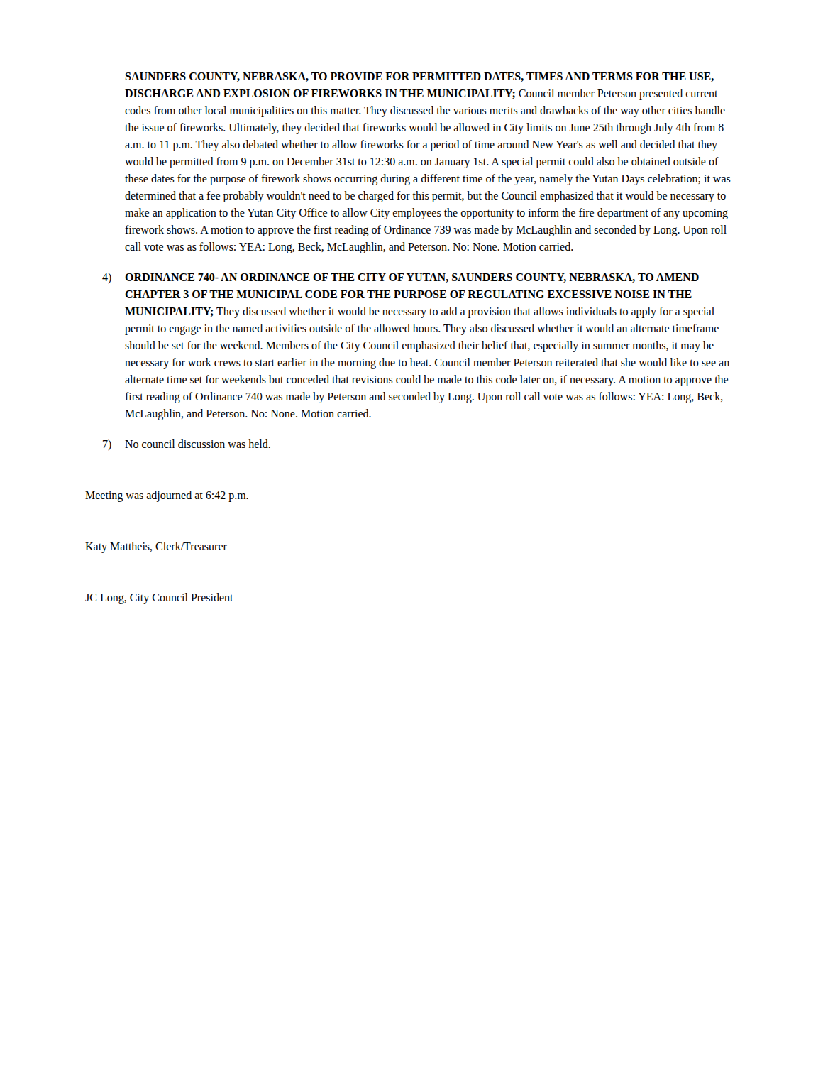SAUNDERS COUNTY, NEBRASKA, TO PROVIDE FOR PERMITTED DATES, TIMES AND TERMS FOR THE USE, DISCHARGE AND EXPLOSION OF FIREWORKS IN THE MUNICIPALITY; Council member Peterson presented current codes from other local municipalities on this matter. They discussed the various merits and drawbacks of the way other cities handle the issue of fireworks. Ultimately, they decided that fireworks would be allowed in City limits on June 25th through July 4th from 8 a.m. to 11 p.m. They also debated whether to allow fireworks for a period of time around New Year's as well and decided that they would be permitted from 9 p.m. on December 31st to 12:30 a.m. on January 1st. A special permit could also be obtained outside of these dates for the purpose of firework shows occurring during a different time of the year, namely the Yutan Days celebration; it was determined that a fee probably wouldn't need to be charged for this permit, but the Council emphasized that it would be necessary to make an application to the Yutan City Office to allow City employees the opportunity to inform the fire department of any upcoming firework shows. A motion to approve the first reading of Ordinance 739 was made by McLaughlin and seconded by Long. Upon roll call vote was as follows: YEA: Long, Beck, McLaughlin, and Peterson. No: None. Motion carried.
4)
ORDINANCE 740- AN ORDINANCE OF THE CITY OF YUTAN, SAUNDERS COUNTY, NEBRASKA, TO AMEND CHAPTER 3 OF THE MUNICIPAL CODE FOR THE PURPOSE OF REGULATING EXCESSIVE NOISE IN THE MUNICIPALITY; They discussed whether it would be necessary to add a provision that allows individuals to apply for a special permit to engage in the named activities outside of the allowed hours. They also discussed whether it would an alternate timeframe should be set for the weekend. Members of the City Council emphasized their belief that, especially in summer months, it may be necessary for work crews to start earlier in the morning due to heat. Council member Peterson reiterated that she would like to see an alternate time set for weekends but conceded that revisions could be made to this code later on, if necessary. A motion to approve the first reading of Ordinance 740 was made by Peterson and seconded by Long. Upon roll call vote was as follows: YEA: Long, Beck, McLaughlin, and Peterson. No: None. Motion carried.
7)
No council discussion was held.
Meeting was adjourned at 6:42 p.m.
Katy Mattheis, Clerk/Treasurer
JC Long, City Council President